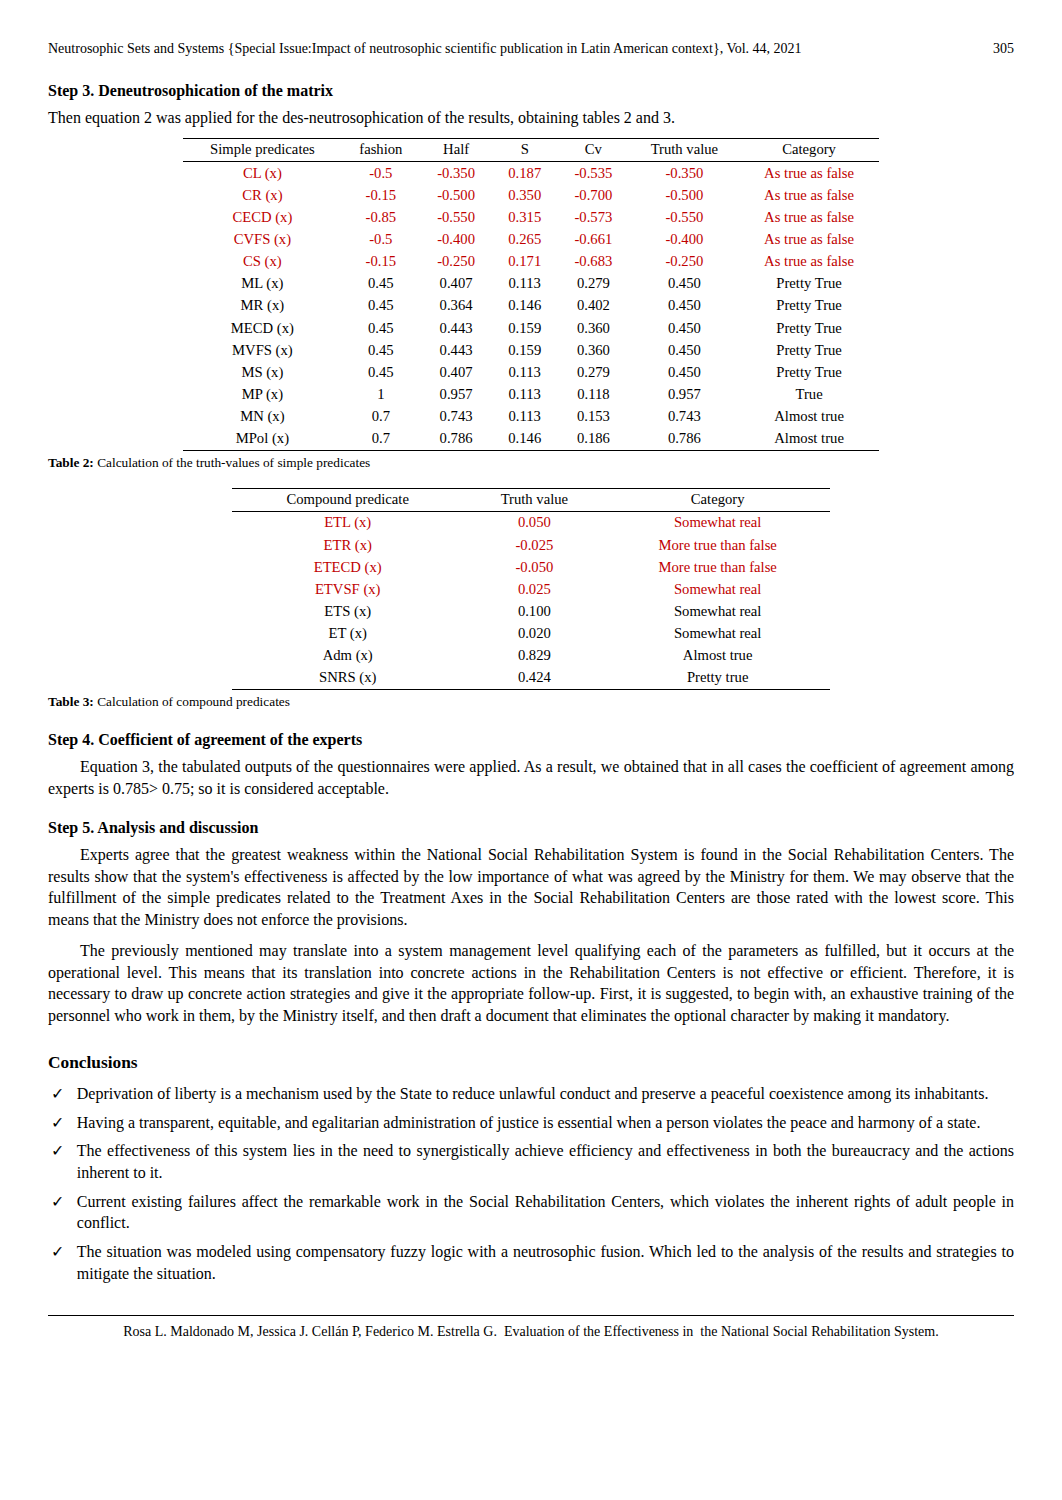305 Neutrosophic Sets and Systems {Special Issue:Impact of neutrosophic scientific publication in Latin American context}, Vol. 44, 2021
Step 3. Deneutrosophication of the matrix
Then equation 2 was applied for the des-neutrosophication of the results, obtaining tables 2 and 3.
| Simple predicates | fashion | Half | S | Cv | Truth value | Category |
| --- | --- | --- | --- | --- | --- | --- |
| CL (x) | -0.5 | -0.350 | 0.187 | -0.535 | -0.350 | As true as false |
| CR (x) | -0.15 | -0.500 | 0.350 | -0.700 | -0.500 | As true as false |
| CECD (x) | -0.85 | -0.550 | 0.315 | -0.573 | -0.550 | As true as false |
| CVFS (x) | -0.5 | -0.400 | 0.265 | -0.661 | -0.400 | As true as false |
| CS (x) | -0.15 | -0.250 | 0.171 | -0.683 | -0.250 | As true as false |
| ML (x) | 0.45 | 0.407 | 0.113 | 0.279 | 0.450 | Pretty True |
| MR (x) | 0.45 | 0.364 | 0.146 | 0.402 | 0.450 | Pretty True |
| MECD (x) | 0.45 | 0.443 | 0.159 | 0.360 | 0.450 | Pretty True |
| MVFS (x) | 0.45 | 0.443 | 0.159 | 0.360 | 0.450 | Pretty True |
| MS (x) | 0.45 | 0.407 | 0.113 | 0.279 | 0.450 | Pretty True |
| MP (x) | 1 | 0.957 | 0.113 | 0.118 | 0.957 | True |
| MN (x) | 0.7 | 0.743 | 0.113 | 0.153 | 0.743 | Almost true |
| MPol (x) | 0.7 | 0.786 | 0.146 | 0.186 | 0.786 | Almost true |
Table 2: Calculation of the truth-values of simple predicates
| Compound predicate | Truth value | Category |
| --- | --- | --- |
| ETL (x) | 0.050 | Somewhat real |
| ETR (x) | -0.025 | More true than false |
| ETECD (x) | -0.050 | More true than false |
| ETVSF (x) | 0.025 | Somewhat real |
| ETS (x) | 0.100 | Somewhat real |
| ET (x) | 0.020 | Somewhat real |
| Adm (x) | 0.829 | Almost true |
| SNRS (x) | 0.424 | Pretty true |
Table 3: Calculation of compound predicates
Step 4. Coefficient of agreement of the experts
Equation 3, the tabulated outputs of the questionnaires were applied. As a result, we obtained that in all cases the coefficient of agreement among experts is 0.785> 0.75; so it is considered acceptable.
Step 5. Analysis and discussion
Experts agree that the greatest weakness within the National Social Rehabilitation System is found in the Social Rehabilitation Centers. The results show that the system's effectiveness is affected by the low importance of what was agreed by the Ministry for them. We may observe that the fulfillment of the simple predicates related to the Treatment Axes in the Social Rehabilitation Centers are those rated with the lowest score. This means that the Ministry does not enforce the provisions.
The previously mentioned may translate into a system management level qualifying each of the parameters as fulfilled, but it occurs at the operational level. This means that its translation into concrete actions in the Rehabilitation Centers is not effective or efficient. Therefore, it is necessary to draw up concrete action strategies and give it the appropriate follow-up. First, it is suggested, to begin with, an exhaustive training of the personnel who work in them, by the Ministry itself, and then draft a document that eliminates the optional character by making it mandatory.
Conclusions
Deprivation of liberty is a mechanism used by the State to reduce unlawful conduct and preserve a peaceful coexistence among its inhabitants.
Having a transparent, equitable, and egalitarian administration of justice is essential when a person violates the peace and harmony of a state.
The effectiveness of this system lies in the need to synergistically achieve efficiency and effectiveness in both the bureaucracy and the actions inherent to it.
Current existing failures affect the remarkable work in the Social Rehabilitation Centers, which violates the inherent rights of adult people in conflict.
The situation was modeled using compensatory fuzzy logic with a neutrosophic fusion. Which led to the analysis of the results and strategies to mitigate the situation.
Rosa L. Maldonado M, Jessica J. Cellán P, Federico M. Estrella G. Evaluation of the Effectiveness in the National Social Rehabilitation System.